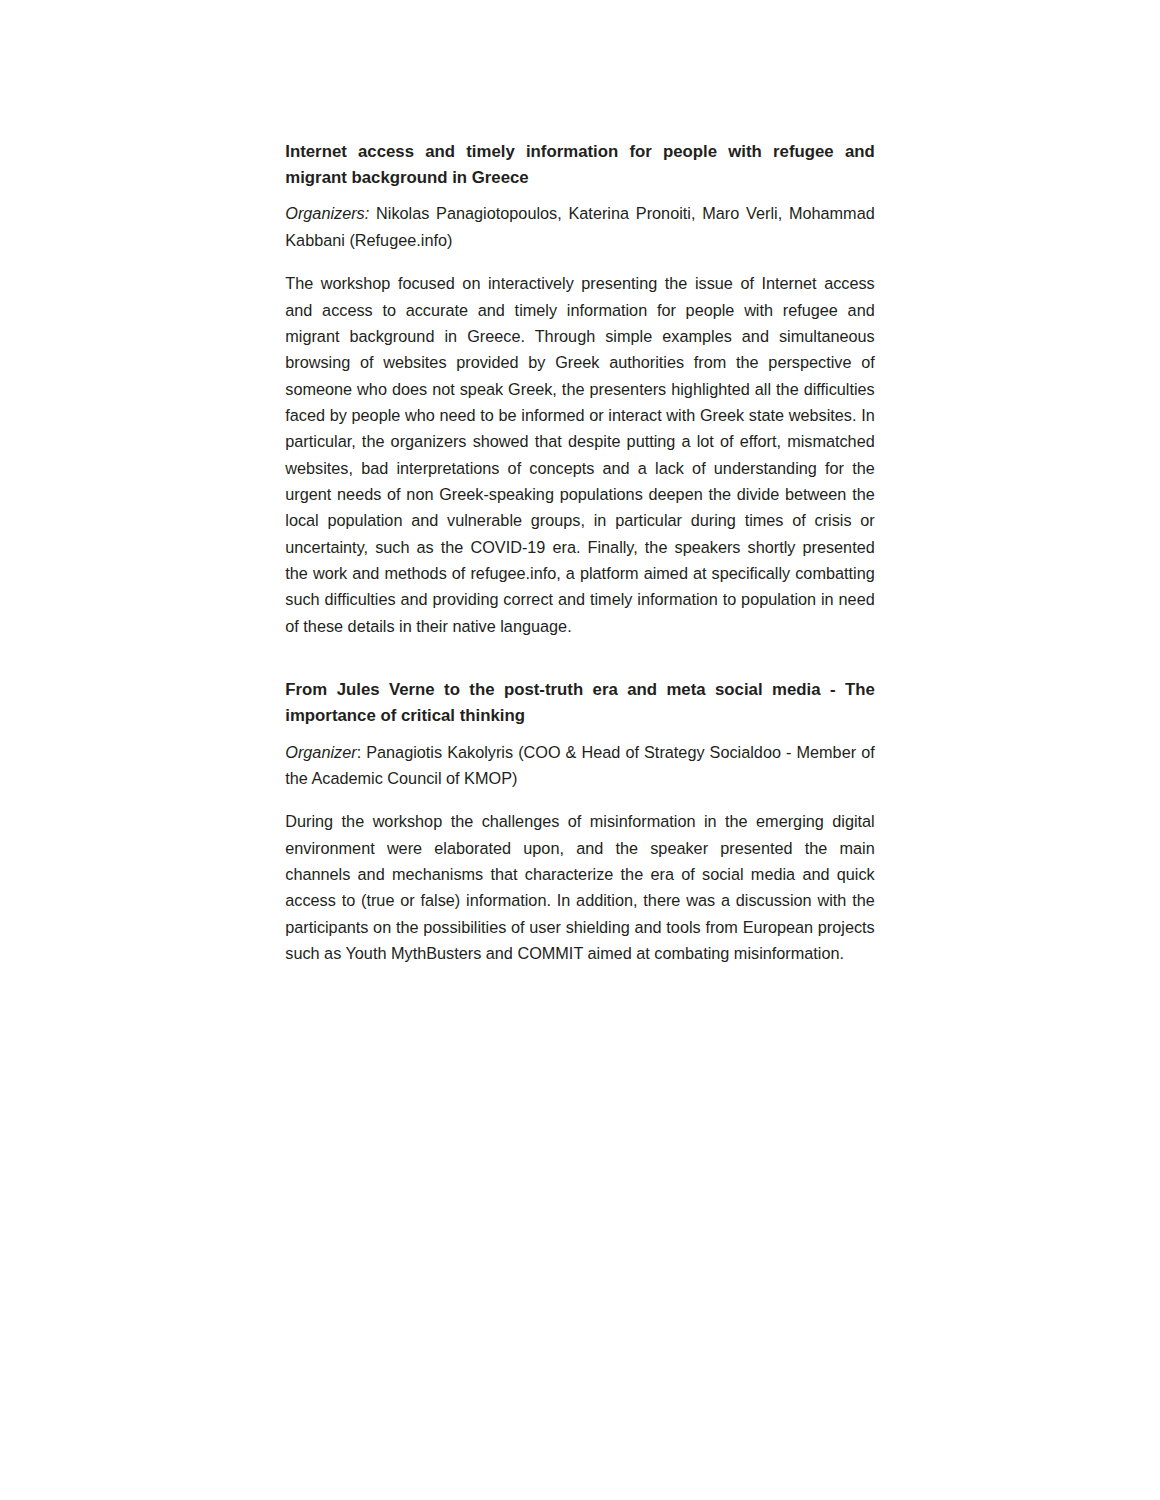Internet access and timely information for people with refugee and migrant background in Greece
Organizers: Nikolas Panagiotopoulos, Katerina Pronoiti, Maro Verli, Mohammad Kabbani (Refugee.info)
The workshop focused on interactively presenting the issue of Internet access and access to accurate and timely information for people with refugee and migrant background in Greece. Through simple examples and simultaneous browsing of websites provided by Greek authorities from the perspective of someone who does not speak Greek, the presenters highlighted all the difficulties faced by people who need to be informed or interact with Greek state websites. In particular, the organizers showed that despite putting a lot of effort, mismatched websites, bad interpretations of concepts and a lack of understanding for the urgent needs of non Greek-speaking populations deepen the divide between the local population and vulnerable groups, in particular during times of crisis or uncertainty, such as the COVID-19 era. Finally, the speakers shortly presented the work and methods of refugee.info, a platform aimed at specifically combatting such difficulties and providing correct and timely information to population in need of these details in their native language.
From Jules Verne to the post-truth era and meta social media - The importance of critical thinking
Organizer: Panagiotis Kakolyris (COO & Head of Strategy Socialdoo - Member of the Academic Council of KMOP)
During the workshop the challenges of misinformation in the emerging digital environment were elaborated upon, and the speaker presented the main channels and mechanisms that characterize the era of social media and quick access to (true or false) information. In addition, there was a discussion with the participants on the possibilities of user shielding and tools from European projects such as Youth MythBusters and COMMIT aimed at combating misinformation.